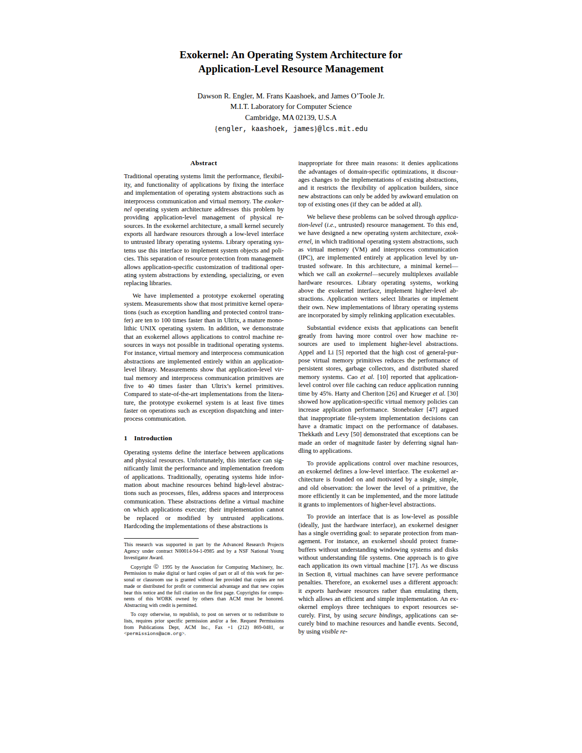Exokernel: An Operating System Architecture for
Application-Level Resource Management
Dawson R. Engler, M. Frans Kaashoek, and James O’Toole Jr.
M.I.T. Laboratory for Computer Science
Cambridge, MA 02139, U.S.A
{engler, kaashoek, james}@lcs.mit.edu
Abstract
Traditional operating systems limit the performance, flexibility, and functionality of applications by fixing the interface and implementation of operating system abstractions such as interprocess communication and virtual memory. The exokernel operating system architecture addresses this problem by providing application-level management of physical resources. In the exokernel architecture, a small kernel securely exports all hardware resources through a low-level interface to untrusted library operating systems. Library operating systems use this interface to implement system objects and policies. This separation of resource protection from management allows application-specific customization of traditional operating system abstractions by extending, specializing, or even replacing libraries.
We have implemented a prototype exokernel operating system. Measurements show that most primitive kernel operations (such as exception handling and protected control transfer) are ten to 100 times faster than in Ultrix, a mature monolithic UNIX operating system. In addition, we demonstrate that an exokernel allows applications to control machine resources in ways not possible in traditional operating systems. For instance, virtual memory and interprocess communication abstractions are implemented entirely within an application-level library. Measurements show that application-level virtual memory and interprocess communication primitives are five to 40 times faster than Ultrix’s kernel primitives. Compared to state-of-the-art implementations from the literature, the prototype exokernel system is at least five times faster on operations such as exception dispatching and interprocess communication.
1 Introduction
Operating systems define the interface between applications and physical resources. Unfortunately, this interface can significantly limit the performance and implementation freedom of applications. Traditionally, operating systems hide information about machine resources behind high-level abstractions such as processes, files, address spaces and interprocess communication. These abstractions define a virtual machine on which applications execute; their implementation cannot be replaced or modified by untrusted applications. Hardcoding the implementations of these abstractions is
This research was supported in part by the Advanced Research Projects Agency under contract N00014-94-1-0985 and by a NSF National Young Investigator Award.
Copyright Ⓒ 1995 by the Association for Computing Machinery, Inc. Permission to make digital or hard copies of part or all of this work for personal or classroom use is granted without fee provided that copies are not made or distributed for profit or commercial advantage and that new copies bear this notice and the full citation on the first page. Copyrights for components of this WORK owned by others than ACM must be honored. Abstracting with credit is permitted.
To copy otherwise, to republish, to post on servers or to redistribute to lists, requires prior specific permission and/or a fee. Request Permissions from Publications Dept, ACM Inc., Fax +1 (212) 869-0481, or <permissions@acm.org>.
inappropriate for three main reasons: it denies applications the advantages of domain-specific optimizations, it discourages changes to the implementations of existing abstractions, and it restricts the flexibility of application builders, since new abstractions can only be added by awkward emulation on top of existing ones (if they can be added at all).
We believe these problems can be solved through application-level (i.e., untrusted) resource management. To this end, we have designed a new operating system architecture, exokernel, in which traditional operating system abstractions, such as virtual memory (VM) and interprocess communication (IPC), are implemented entirely at application level by untrusted software. In this architecture, a minimal kernel—which we call an exokernel—securely multiplexes available hardware resources. Library operating systems, working above the exokernel interface, implement higher-level abstractions. Application writers select libraries or implement their own. New implementations of library operating systems are incorporated by simply relinking application executables.
Substantial evidence exists that applications can benefit greatly from having more control over how machine resources are used to implement higher-level abstractions. Appel and Li [5] reported that the high cost of general-purpose virtual memory primitives reduces the performance of persistent stores, garbage collectors, and distributed shared memory systems. Cao et al. [10] reported that application-level control over file caching can reduce application running time by 45%. Harty and Cheriton [26] and Krueger et al. [30] showed how application-specific virtual memory policies can increase application performance. Stonebraker [47] argued that inappropriate file-system implementation decisions can have a dramatic impact on the performance of databases. Thekkath and Levy [50] demonstrated that exceptions can be made an order of magnitude faster by deferring signal handling to applications.
To provide applications control over machine resources, an exokernel defines a low-level interface. The exokernel architecture is founded on and motivated by a single, simple, and old observation: the lower the level of a primitive, the more efficiently it can be implemented, and the more latitude it grants to implementors of higher-level abstractions.
To provide an interface that is as low-level as possible (ideally, just the hardware interface), an exokernel designer has a single overriding goal: to separate protection from management. For instance, an exokernel should protect framebuffers without understanding windowing systems and disks without understanding file systems. One approach is to give each application its own virtual machine [17]. As we discuss in Section 8, virtual machines can have severe performance penalties. Therefore, an exokernel uses a different approach: it exports hardware resources rather than emulating them, which allows an efficient and simple implementation. An exokernel employs three techniques to export resources securely. First, by using secure bindings, applications can securely bind to machine resources and handle events. Second, by using visible re-